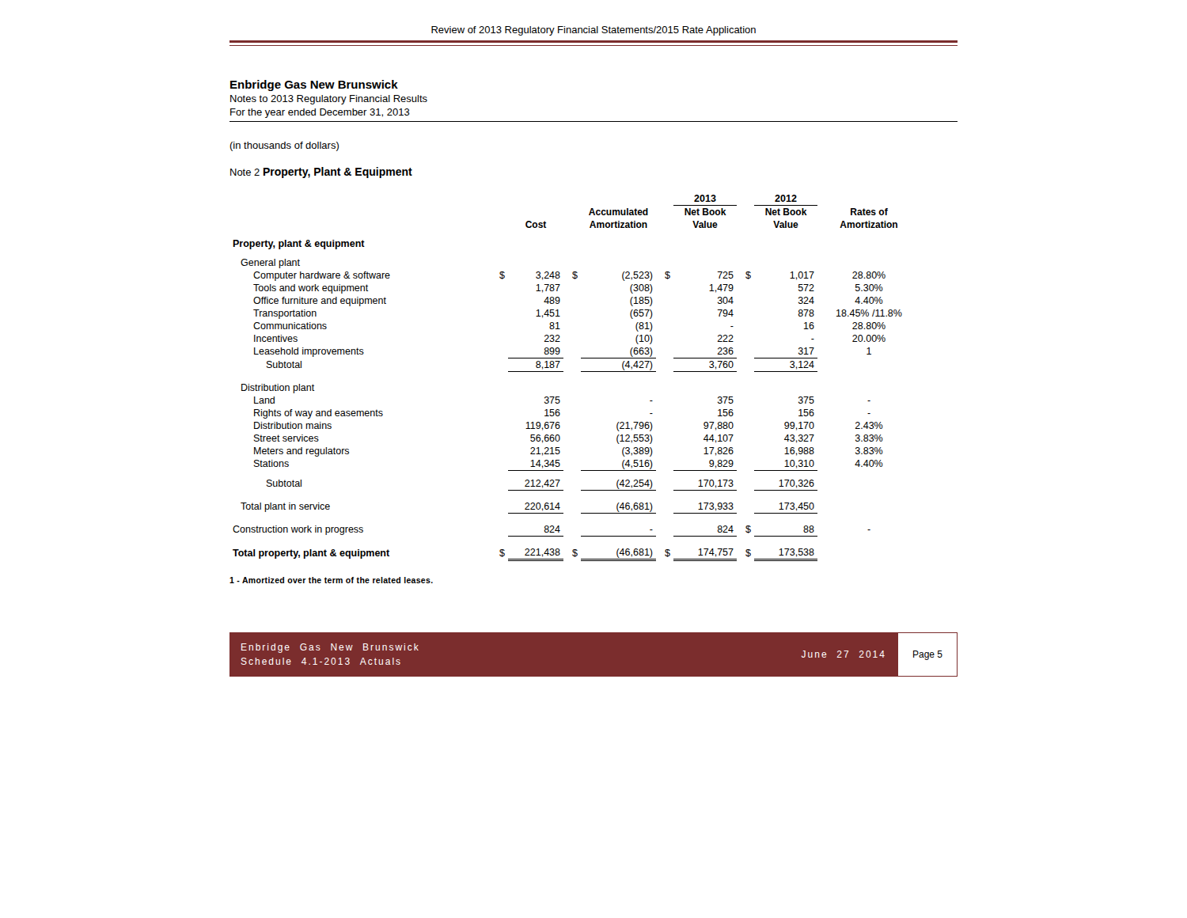Review of 2013 Regulatory Financial Statements/2015 Rate Application
Enbridge Gas New Brunswick
Notes to 2013 Regulatory Financial Results
For the year ended December 31, 2013
(in thousands of dollars)
Note 2 Property, Plant & Equipment
| | | | | | | 2013 | | 2012 | | |
| | | | | Accumulated | | Net Book | | Net Book | Rates of | |
| | | Cost | | Amortization | | Value | | Value | Amortization | |
| Property, plant & equipment | |
| General plant | |
| Computer hardware & software | $ | 3,248 | $ | (2,523) | $ | 725 | $ | 1,017 | 28.80% | |
| Tools and work equipment | | 1,787 | | (308) | | 1,479 | | 572 | 5.30% | |
| Office furniture and equipment | | 489 | | (185) | | 304 | | 324 | 4.40% | |
| Transportation | | 1,451 | | (657) | | 794 | | 878 | 18.45% /11.8% | |
| Communications | | 81 | | (81) | | - | | 16 | 28.80% | |
| Incentives | | 232 | | (10) | | 222 | | - | 20.00% | |
| Leasehold improvements | | 899 | | (663) | | 236 | | 317 | 1 | |
| Subtotal | | 8,187 | | (4,427) | | 3,760 | | 3,124 | | |
| Distribution plant | |
| Land | | 375 | | - | | 375 | | 375 | - | |
| Rights of way and easements | | 156 | | - | | 156 | | 156 | - | |
| Distribution mains | | 119,676 | | (21,796) | | 97,880 | | 99,170 | 2.43% | |
| Street services | | 56,660 | | (12,553) | | 44,107 | | 43,327 | 3.83% | |
| Meters and regulators | | 21,215 | | (3,389) | | 17,826 | | 16,988 | 3.83% | |
| Stations | | 14,345 | | (4,516) | | 9,829 | | 10,310 | 4.40% | |
| Subtotal | | 212,427 | | (42,254) | | 170,173 | | 170,326 | | |
| Total plant in service | | 220,614 | | (46,681) | | 173,933 | | 173,450 | | |
| Construction work in progress | | 824 | | - | | 824 | $ | 88 | - | |
| Total property, plant & equipment | $ | 221,438 | $ | (46,681) | $ | 174,757 | $ | 173,538 | | |
1 - Amortized over the term of the related leases.
Enbridge Gas New Brunswick
Schedule 4.1-2013 Actuals
June 27 2014
Page 5